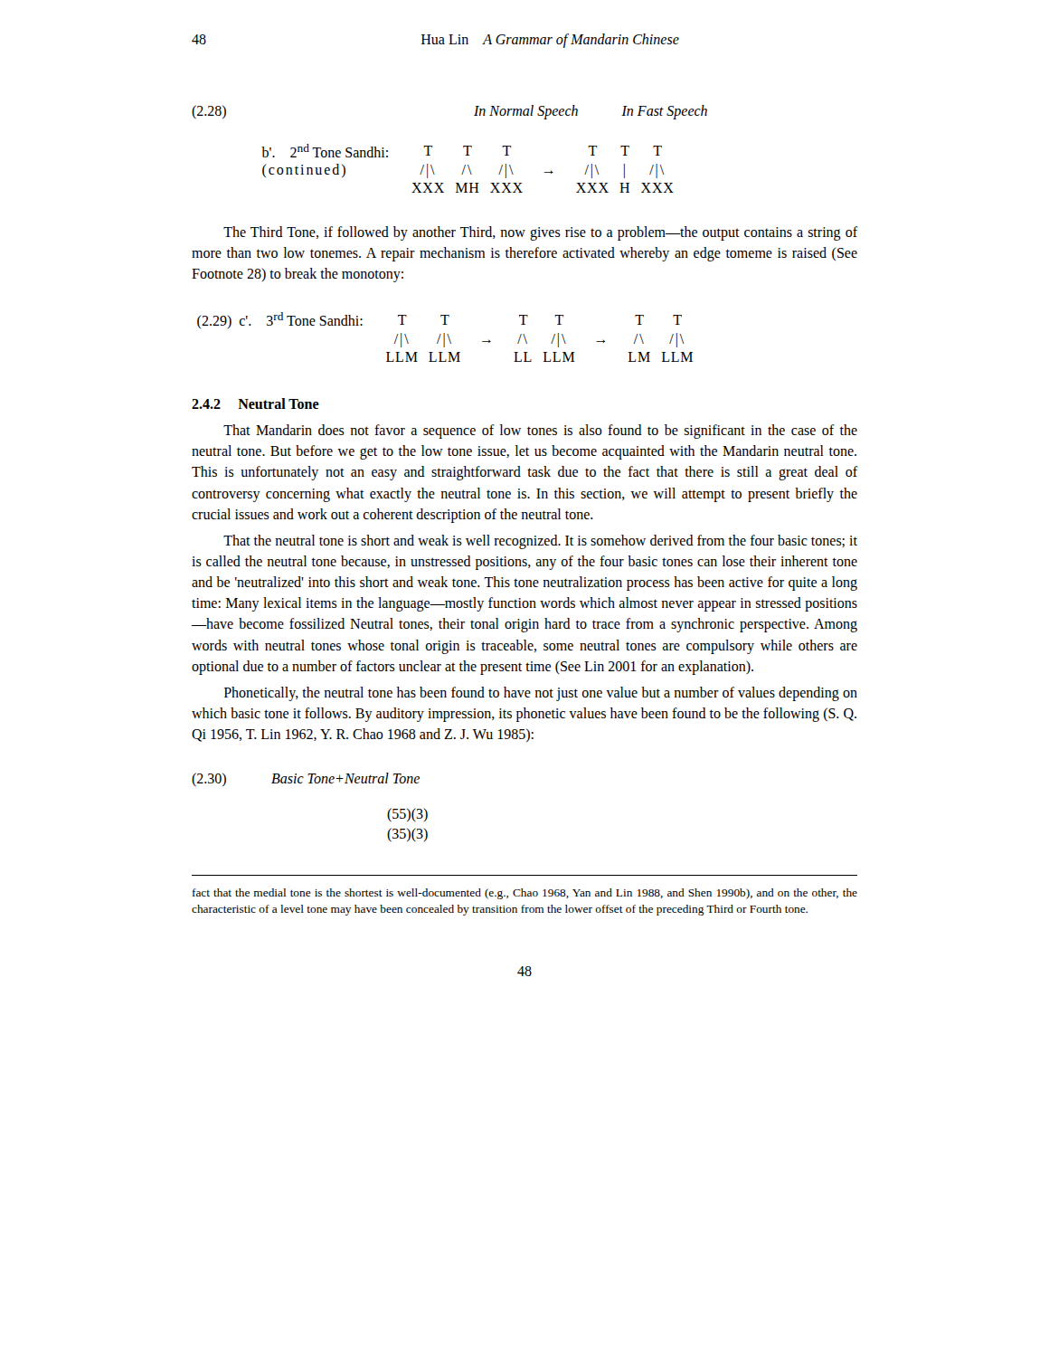48
Hua Lin A Grammar of Mandarin Chinese
(2.28) In Normal Speech In Fast Speech
| b'. 2 nd Tone Sandhi: | T | T | T | | T | T | T |
| (continued) | //\ | /\ | //\ | → | //\ | / | //\ |
| | XXX | MH | XXX | | XXX | H | XXX |
The Third Tone, if followed by another Third, now gives rise to a problem—the output contains a string of more than two low tonemes. A repair mechanism is therefore activated whereby an edge tomeme is raised (See Footnote 28) to break the monotony:
| (2.29) c'. 3 rd Tone Sandhi: | T | T | | T | T | | T | T |
| | //\ | //\ | → | /\ | //\ | → | /\ | //\ |
| | LLM | LLM | | LL | LLM | | LM | LLM |
2.4.2 Neutral Tone
That Mandarin does not favor a sequence of low tones is also found to be significant in the case of the neutral tone. But before we get to the low tone issue, let us become acquainted with the Mandarin neutral tone. This is unfortunately not an easy and straightforward task due to the fact that there is still a great deal of controversy concerning what exactly the neutral tone is. In this section, we will attempt to present briefly the crucial issues and work out a coherent description of the neutral tone.
That the neutral tone is short and weak is well recognized. It is somehow derived from the four basic tones; it is called the neutral tone because, in unstressed positions, any of the four basic tones can lose their inherent tone and be 'neutralized' into this short and weak tone. This tone neutralization process has been active for quite a long time: Many lexical items in the language—mostly function words which almost never appear in stressed positions—have become fossilized Neutral tones, their tonal origin hard to trace from a synchronic perspective. Among words with neutral tones whose tonal origin is traceable, some neutral tones are compulsory while others are optional due to a number of factors unclear at the present time (See Lin 2001 for an explanation).
Phonetically, the neutral tone has been found to have not just one value but a number of values depending on which basic tone it follows. By auditory impression, its phonetic values have been found to be the following (S. Q. Qi 1956, T. Lin 1962, Y. R. Chao 1968 and Z. J. Wu 1985):
(2.30) Basic Tone+Neutral Tone
(55)(3)
(35)(3)
fact that the medial tone is the shortest is well-documented (e.g., Chao 1968, Yan and Lin 1988, and Shen 1990b), and on the other, the characteristic of a level tone may have been concealed by transition from the lower offset of the preceding Third or Fourth tone.
48